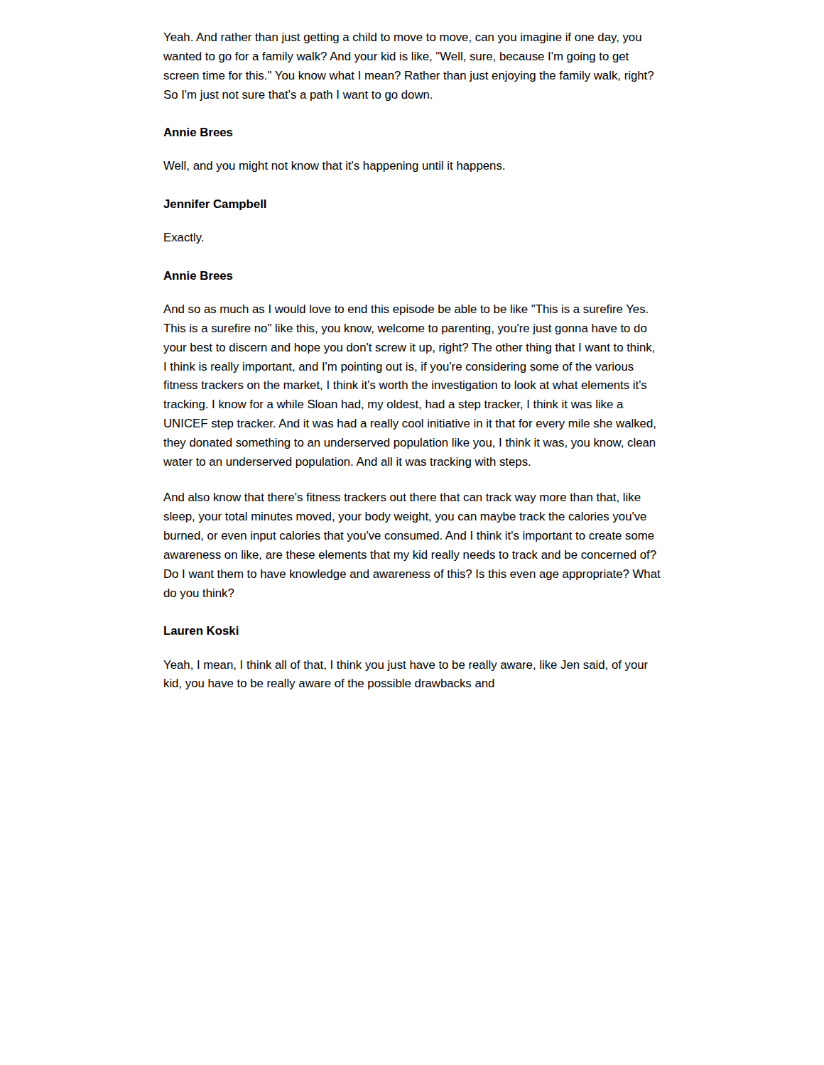Yeah. And rather than just getting a child to move to move, can you imagine if one day, you wanted to go for a family walk? And your kid is like, "Well, sure, because I'm going to get screen time for this." You know what I mean? Rather than just enjoying the family walk, right? So I'm just not sure that's a path I want to go down.
Annie Brees
Well, and you might not know that it's happening until it happens.
Jennifer Campbell
Exactly.
Annie Brees
And so as much as I would love to end this episode be able to be like "This is a surefire Yes. This is a surefire no" like this, you know, welcome to parenting, you're just gonna have to do your best to discern and hope you don't screw it up, right? The other thing that I want to think, I think is really important, and I'm pointing out is, if you're considering some of the various fitness trackers on the market, I think it's worth the investigation to look at what elements it's tracking. I know for a while Sloan had, my oldest, had a step tracker, I think it was like a UNICEF step tracker. And it was had a really cool initiative in it that for every mile she walked, they donated something to an underserved population like you, I think it was, you know, clean water to an underserved population. And all it was tracking with steps.
And also know that there's fitness trackers out there that can track way more than that, like sleep, your total minutes moved, your body weight, you can maybe track the calories you've burned, or even input calories that you've consumed. And I think it's important to create some awareness on like, are these elements that my kid really needs to track and be concerned of? Do I want them to have knowledge and awareness of this? Is this even age appropriate? What do you think?
Lauren Koski
Yeah, I mean, I think all of that, I think you just have to be really aware, like Jen said, of your kid, you have to be really aware of the possible drawbacks and